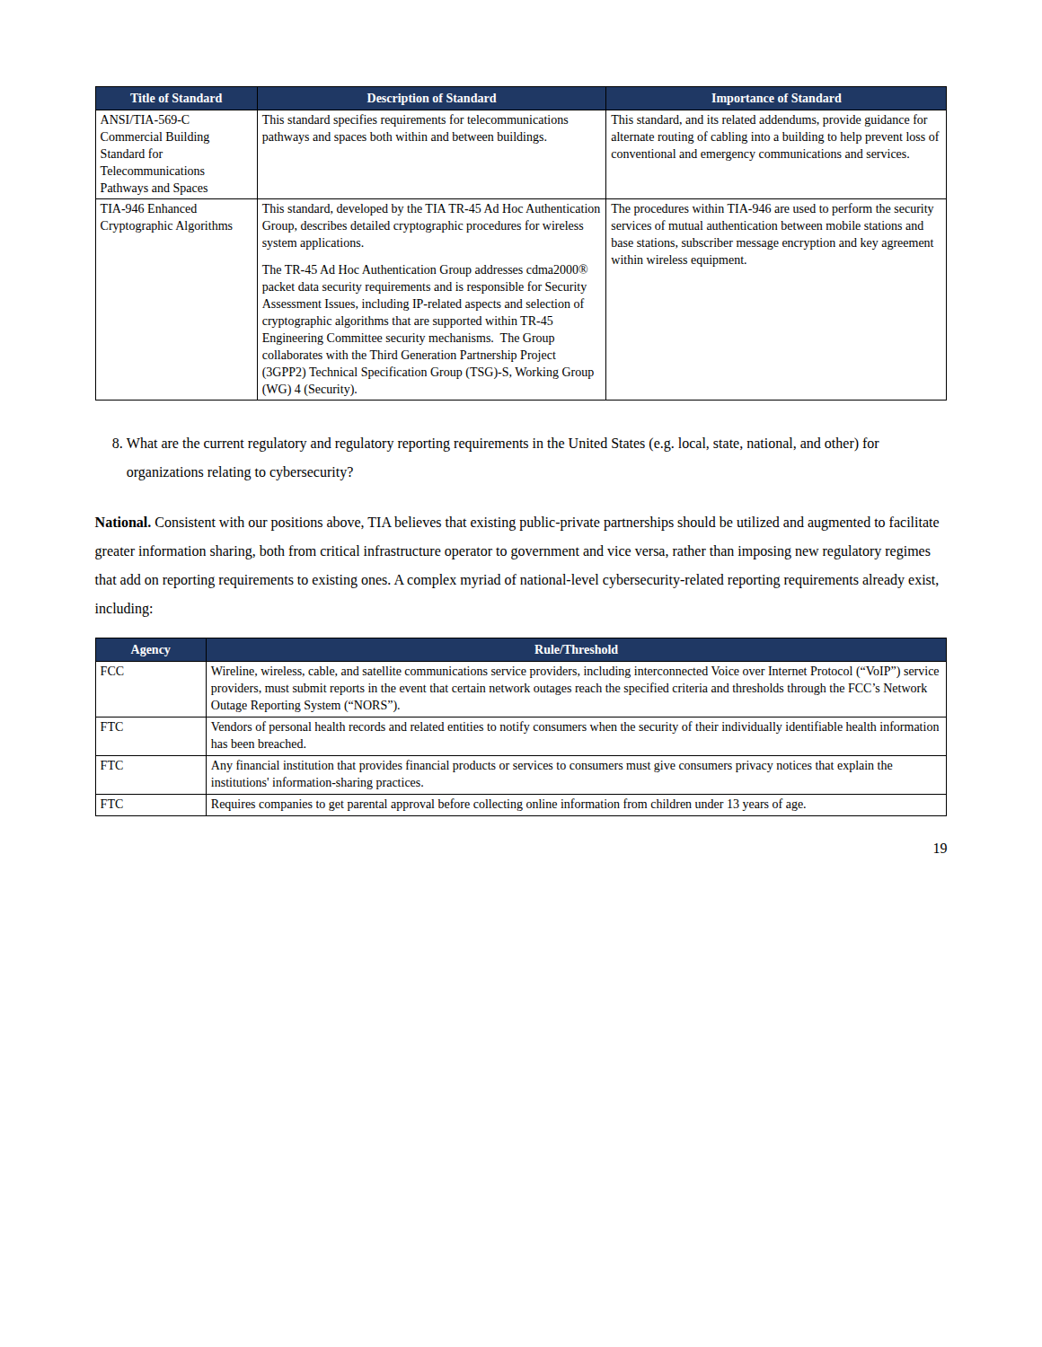| Title of Standard | Description of Standard | Importance of Standard |
| --- | --- | --- |
| ANSI/TIA-569-C Commercial Building Standard for Telecommunications Pathways and Spaces | This standard specifies requirements for telecommunications pathways and spaces both within and between buildings. | This standard, and its related addendums, provide guidance for alternate routing of cabling into a building to help prevent loss of conventional and emergency communications and services. |
| TIA-946 Enhanced Cryptographic Algorithms | This standard, developed by the TIA TR-45 Ad Hoc Authentication Group, describes detailed cryptographic procedures for wireless system applications. The TR-45 Ad Hoc Authentication Group addresses cdma2000® packet data security requirements and is responsible for Security Assessment Issues, including IP-related aspects and selection of cryptographic algorithms that are supported within TR-45 Engineering Committee security mechanisms. The Group collaborates with the Third Generation Partnership Project (3GPP2) Technical Specification Group (TSG)-S, Working Group (WG) 4 (Security). | The procedures within TIA-946 are used to perform the security services of mutual authentication between mobile stations and base stations, subscriber message encryption and key agreement within wireless equipment. |
What are the current regulatory and regulatory reporting requirements in the United States (e.g. local, state, national, and other) for organizations relating to cybersecurity?
National. Consistent with our positions above, TIA believes that existing public-private partnerships should be utilized and augmented to facilitate greater information sharing, both from critical infrastructure operator to government and vice versa, rather than imposing new regulatory regimes that add on reporting requirements to existing ones. A complex myriad of national-level cybersecurity-related reporting requirements already exist, including:
| Agency | Rule/Threshold |
| --- | --- |
| FCC | Wireline, wireless, cable, and satellite communications service providers, including interconnected Voice over Internet Protocol (“VoIP”) service providers, must submit reports in the event that certain network outages reach the specified criteria and thresholds through the FCC’s Network Outage Reporting System (“NORS”). |
| FTC | Vendors of personal health records and related entities to notify consumers when the security of their individually identifiable health information has been breached. |
| FTC | Any financial institution that provides financial products or services to consumers must give consumers privacy notices that explain the institutions' information-sharing practices. |
| FTC | Requires companies to get parental approval before collecting online information from children under 13 years of age. |
19